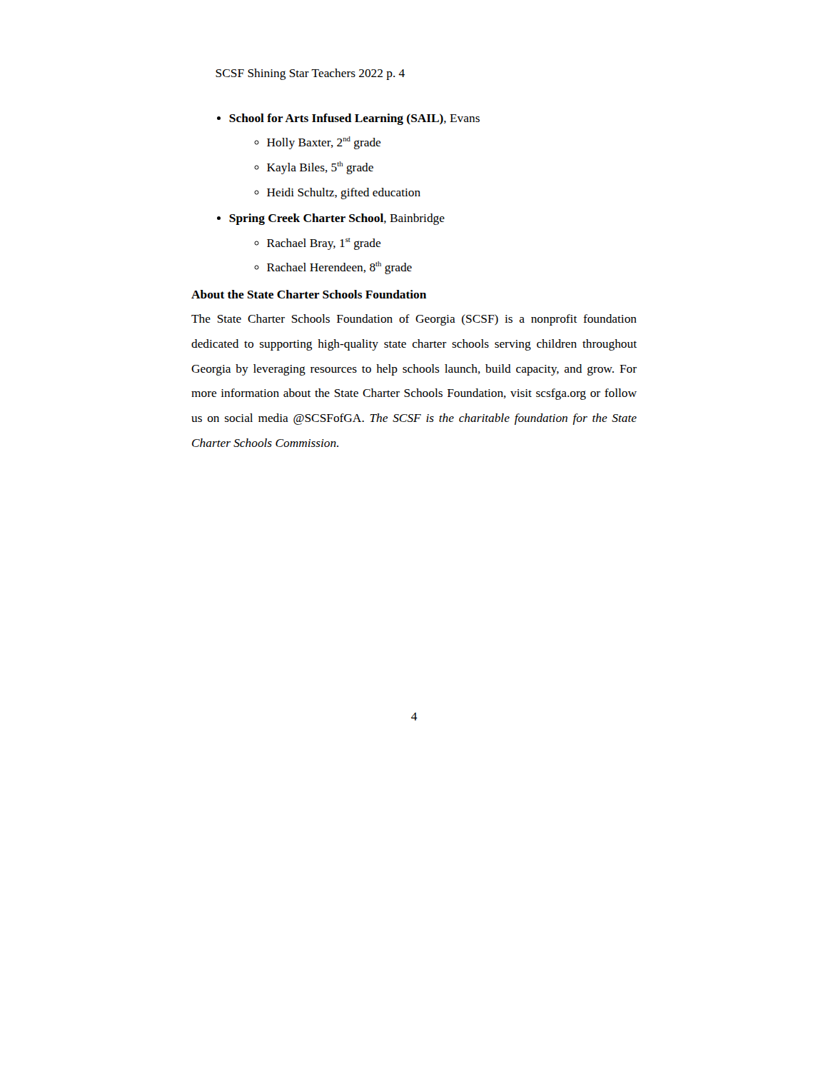SCSF Shining Star Teachers 2022 p. 4
School for Arts Infused Learning (SAIL), Evans
Holly Baxter, 2nd grade
Kayla Biles, 5th grade
Heidi Schultz, gifted education
Spring Creek Charter School, Bainbridge
Rachael Bray, 1st grade
Rachael Herendeen, 8th grade
About the State Charter Schools Foundation
The State Charter Schools Foundation of Georgia (SCSF) is a nonprofit foundation dedicated to supporting high-quality state charter schools serving children throughout Georgia by leveraging resources to help schools launch, build capacity, and grow. For more information about the State Charter Schools Foundation, visit scsfga.org or follow us on social media @SCSFofGA. The SCSF is the charitable foundation for the State Charter Schools Commission.
4